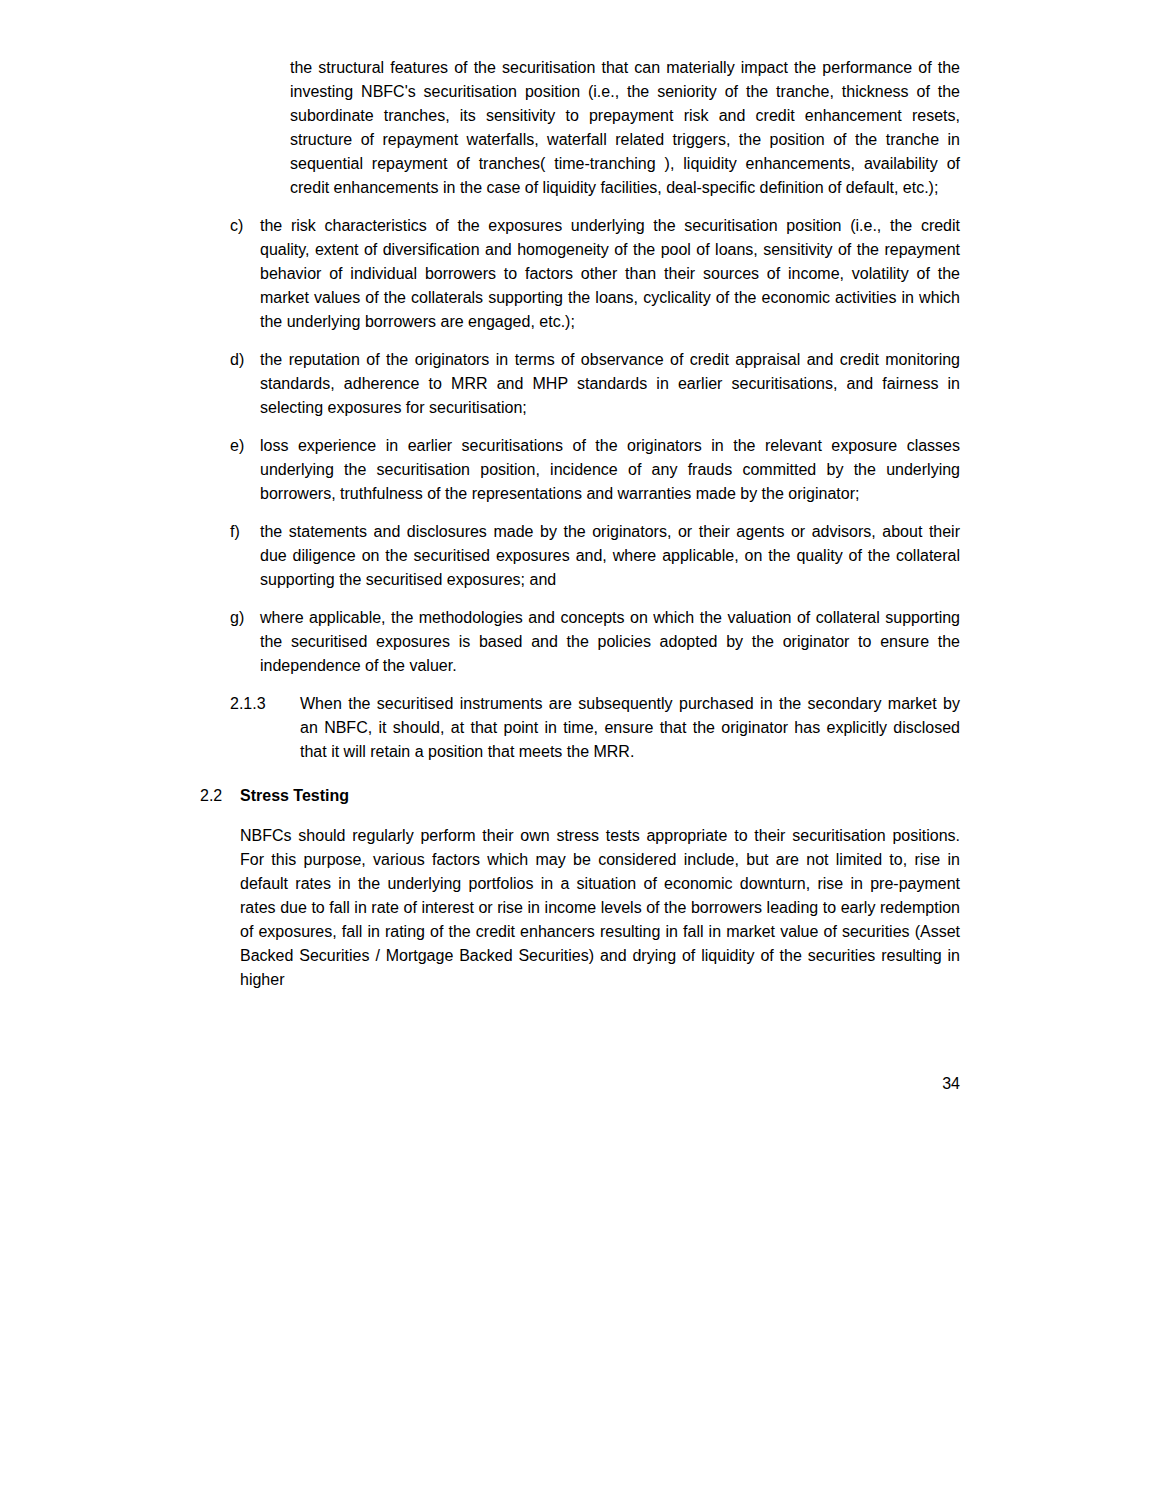the structural features of the securitisation that can materially impact the performance of the investing NBFC's securitisation position (i.e., the seniority of the tranche, thickness of the subordinate tranches, its sensitivity to prepayment risk and credit enhancement resets, structure of repayment waterfalls, waterfall related triggers, the position of the tranche in sequential repayment of tranches( time-tranching ), liquidity enhancements, availability of credit enhancements in the case of liquidity facilities, deal-specific definition of default, etc.);
c)
the risk characteristics of the exposures underlying the securitisation position (i.e., the credit quality, extent of diversification and homogeneity of the pool of loans, sensitivity of the repayment behavior of individual borrowers to factors other than their sources of income, volatility of the market values of the collaterals supporting the loans, cyclicality of the economic activities in which the underlying borrowers are engaged, etc.);
d)
the reputation of the originators in terms of observance of credit appraisal and credit monitoring standards, adherence to MRR and MHP standards in earlier securitisations, and fairness in selecting exposures for securitisation;
e)
loss experience in earlier securitisations of the originators in the relevant exposure classes underlying the securitisation position, incidence of any frauds committed by the underlying borrowers, truthfulness of the representations and warranties made by the originator;
f)
the statements and disclosures made by the originators, or their agents or advisors, about their due diligence on the securitised exposures and, where applicable, on the quality of the collateral supporting the securitised exposures; and
g)
where applicable, the methodologies and concepts on which the valuation of collateral supporting the securitised exposures is based and the policies adopted by the originator to ensure the independence of the valuer.
2.1.3
When the securitised instruments are subsequently purchased in the secondary market by an NBFC, it should, at that point in time, ensure that the originator has explicitly disclosed that it will retain a position that meets the MRR.
2.2
Stress Testing
NBFCs should regularly perform their own stress tests appropriate to their securitisation positions. For this purpose, various factors which may be considered include, but are not limited to, rise in default rates in the underlying portfolios in a situation of economic downturn, rise in pre-payment rates due to fall in rate of interest or rise in income levels of the borrowers leading to early redemption of exposures, fall in rating of the credit enhancers resulting in fall in market value of securities (Asset Backed Securities / Mortgage Backed Securities) and drying of liquidity of the securities resulting in higher
34